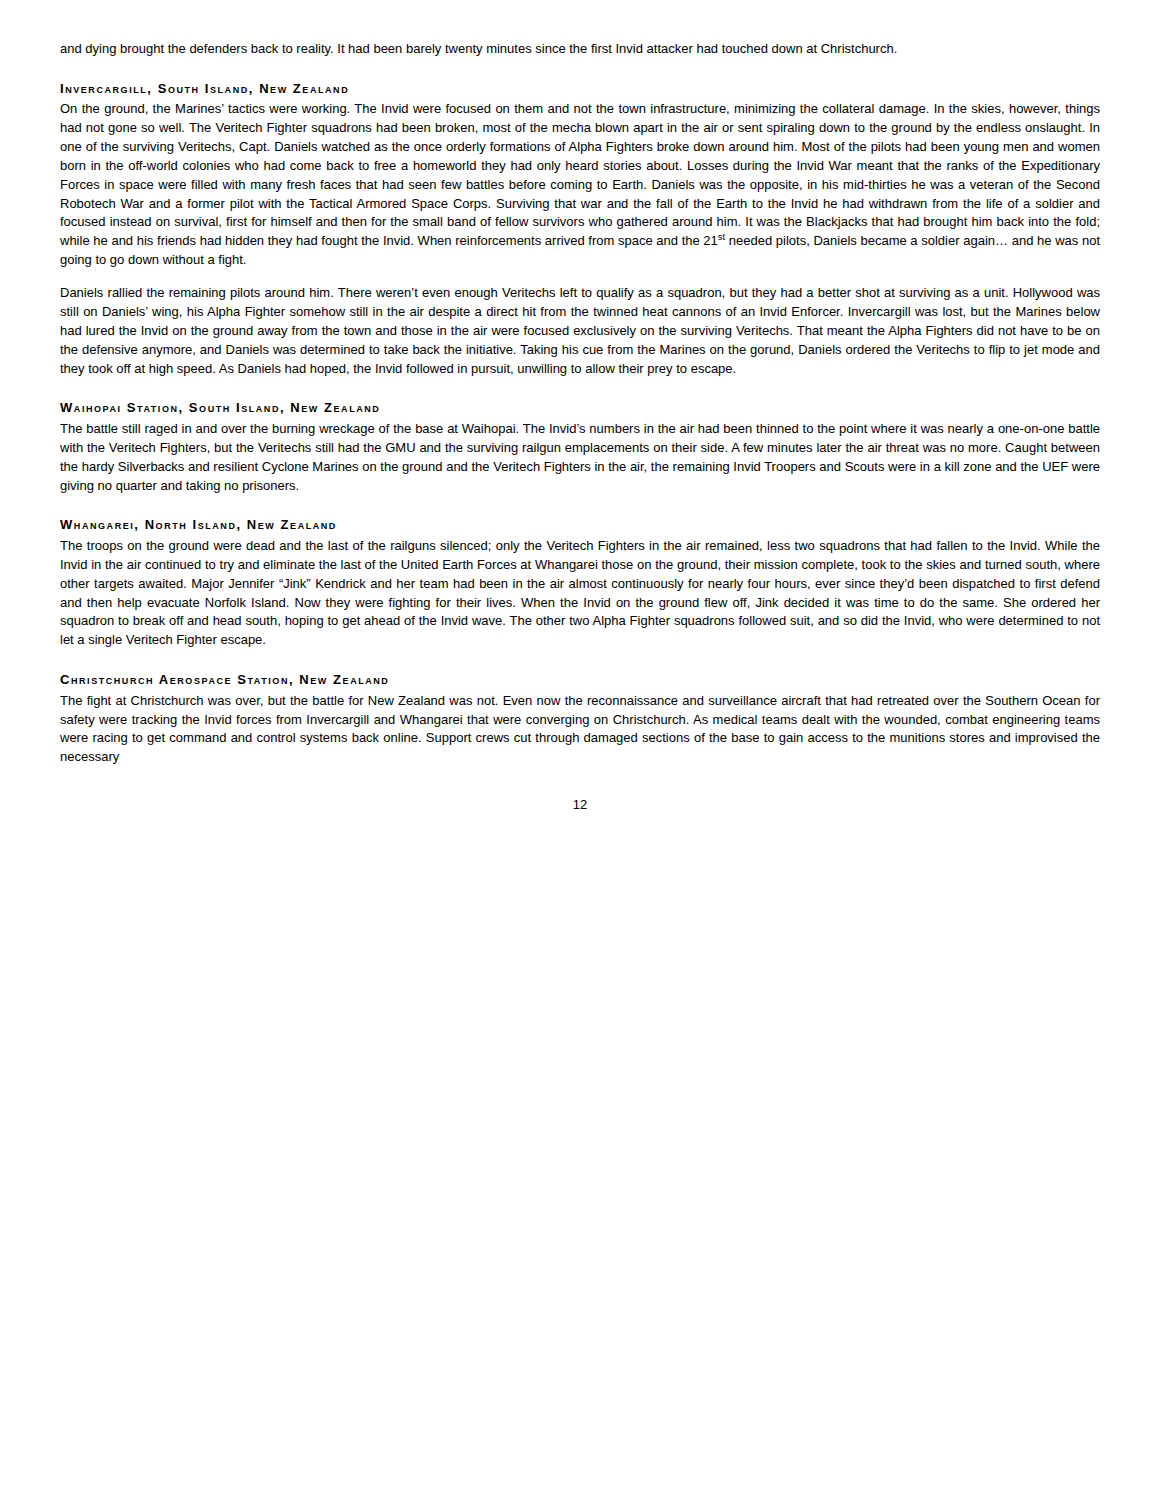and dying brought the defenders back to reality. It had been barely twenty minutes since the first Invid attacker had touched down at Christchurch.
Invercargill, South Island, New Zealand
On the ground, the Marines’ tactics were working. The Invid were focused on them and not the town infrastructure, minimizing the collateral damage. In the skies, however, things had not gone so well. The Veritech Fighter squadrons had been broken, most of the mecha blown apart in the air or sent spiraling down to the ground by the endless onslaught. In one of the surviving Veritechs, Capt. Daniels watched as the once orderly formations of Alpha Fighters broke down around him. Most of the pilots had been young men and women born in the off-world colonies who had come back to free a homeworld they had only heard stories about. Losses during the Invid War meant that the ranks of the Expeditionary Forces in space were filled with many fresh faces that had seen few battles before coming to Earth. Daniels was the opposite, in his mid-thirties he was a veteran of the Second Robotech War and a former pilot with the Tactical Armored Space Corps. Surviving that war and the fall of the Earth to the Invid he had withdrawn from the life of a soldier and focused instead on survival, first for himself and then for the small band of fellow survivors who gathered around him. It was the Blackjacks that had brought him back into the fold; while he and his friends had hidden they had fought the Invid. When reinforcements arrived from space and the 21st needed pilots, Daniels became a soldier again… and he was not going to go down without a fight.
Daniels rallied the remaining pilots around him. There weren’t even enough Veritechs left to qualify as a squadron, but they had a better shot at surviving as a unit. Hollywood was still on Daniels’ wing, his Alpha Fighter somehow still in the air despite a direct hit from the twinned heat cannons of an Invid Enforcer. Invercargill was lost, but the Marines below had lured the Invid on the ground away from the town and those in the air were focused exclusively on the surviving Veritechs. That meant the Alpha Fighters did not have to be on the defensive anymore, and Daniels was determined to take back the initiative. Taking his cue from the Marines on the gorund, Daniels ordered the Veritechs to flip to jet mode and they took off at high speed. As Daniels had hoped, the Invid followed in pursuit, unwilling to allow their prey to escape.
Waihopai Station, South Island, New Zealand
The battle still raged in and over the burning wreckage of the base at Waihopai. The Invid’s numbers in the air had been thinned to the point where it was nearly a one-on-one battle with the Veritech Fighters, but the Veritechs still had the GMU and the surviving railgun emplacements on their side. A few minutes later the air threat was no more. Caught between the hardy Silverbacks and resilient Cyclone Marines on the ground and the Veritech Fighters in the air, the remaining Invid Troopers and Scouts were in a kill zone and the UEF were giving no quarter and taking no prisoners.
Whangarei, North Island, New Zealand
The troops on the ground were dead and the last of the railguns silenced; only the Veritech Fighters in the air remained, less two squadrons that had fallen to the Invid. While the Invid in the air continued to try and eliminate the last of the United Earth Forces at Whangarei those on the ground, their mission complete, took to the skies and turned south, where other targets awaited. Major Jennifer “Jink” Kendrick and her team had been in the air almost continuously for nearly four hours, ever since they’d been dispatched to first defend and then help evacuate Norfolk Island. Now they were fighting for their lives. When the Invid on the ground flew off, Jink decided it was time to do the same. She ordered her squadron to break off and head south, hoping to get ahead of the Invid wave. The other two Alpha Fighter squadrons followed suit, and so did the Invid, who were determined to not let a single Veritech Fighter escape.
Christchurch Aerospace Station, New Zealand
The fight at Christchurch was over, but the battle for New Zealand was not. Even now the reconnaissance and surveillance aircraft that had retreated over the Southern Ocean for safety were tracking the Invid forces from Invercargill and Whangarei that were converging on Christchurch. As medical teams dealt with the wounded, combat engineering teams were racing to get command and control systems back online. Support crews cut through damaged sections of the base to gain access to the munitions stores and improvised the necessary
12